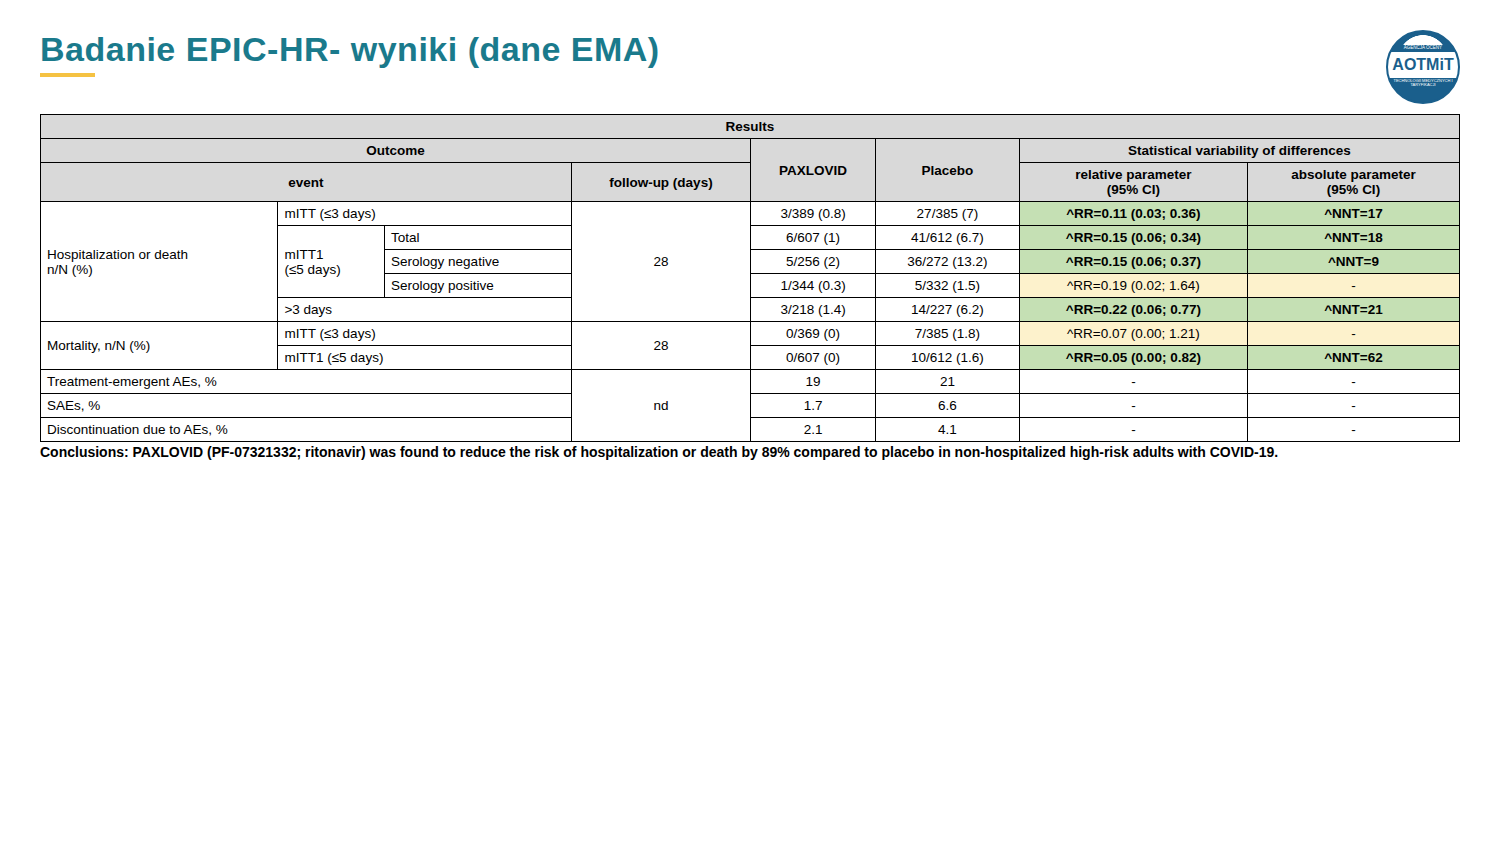Badanie EPIC-HR- wyniki (dane EMA)
AGENCJA OCENY
AOTMiT
TECHNOLOGII MEDYCZNYCH I TARYFIKACJI
| Results |
| --- |
| Outcome | PAXLOVID | Placebo | Statistical variability of differences |
| event | follow-up (days) | relative parameter (95% CI) | absolute parameter (95% CI) |
| Hospitalization or death n/N (%) | mITT (≤3 days) | 28 | 3/389 (0.8) | 27/385 (7) | ^RR=0.11 (0.03; 0.36) | ^NNT=17 |
| mITT1 (≤5 days) | Total | 6/607 (1) | 41/612 (6.7) | ^RR=0.15 (0.06; 0.34) | ^NNT=18 |
| Serology negative | 5/256 (2) | 36/272 (13.2) | ^RR=0.15 (0.06; 0.37) | ^NNT=9 |
| Serology positive | 1/344 (0.3) | 5/332 (1.5) | ^RR=0.19 (0.02; 1.64) | - |
| >3 days | 3/218 (1.4) | 14/227 (6.2) | ^RR=0.22 (0.06; 0.77) | ^NNT=21 |
| Mortality, n/N (%) | mITT (≤3 days) | 28 | 0/369 (0) | 7/385 (1.8) | ^RR=0.07 (0.00; 1.21) | - |
| mITT1 (≤5 days) | 0/607 (0) | 10/612 (1.6) | ^RR=0.05 (0.00; 0.82) | ^NNT=62 |
| Treatment-emergent AEs, % | nd | 19 | 21 | - | - |
| SAEs, % | 1.7 | 6.6 | - | - |
| Discontinuation due to AEs, % | 2.1 | 4.1 | - | - |
Conclusions: PAXLOVID (PF-07321332; ritonavir) was found to reduce the risk of hospitalization or death by 89% compared to placebo in non-hospitalized high-risk adults with COVID-19.